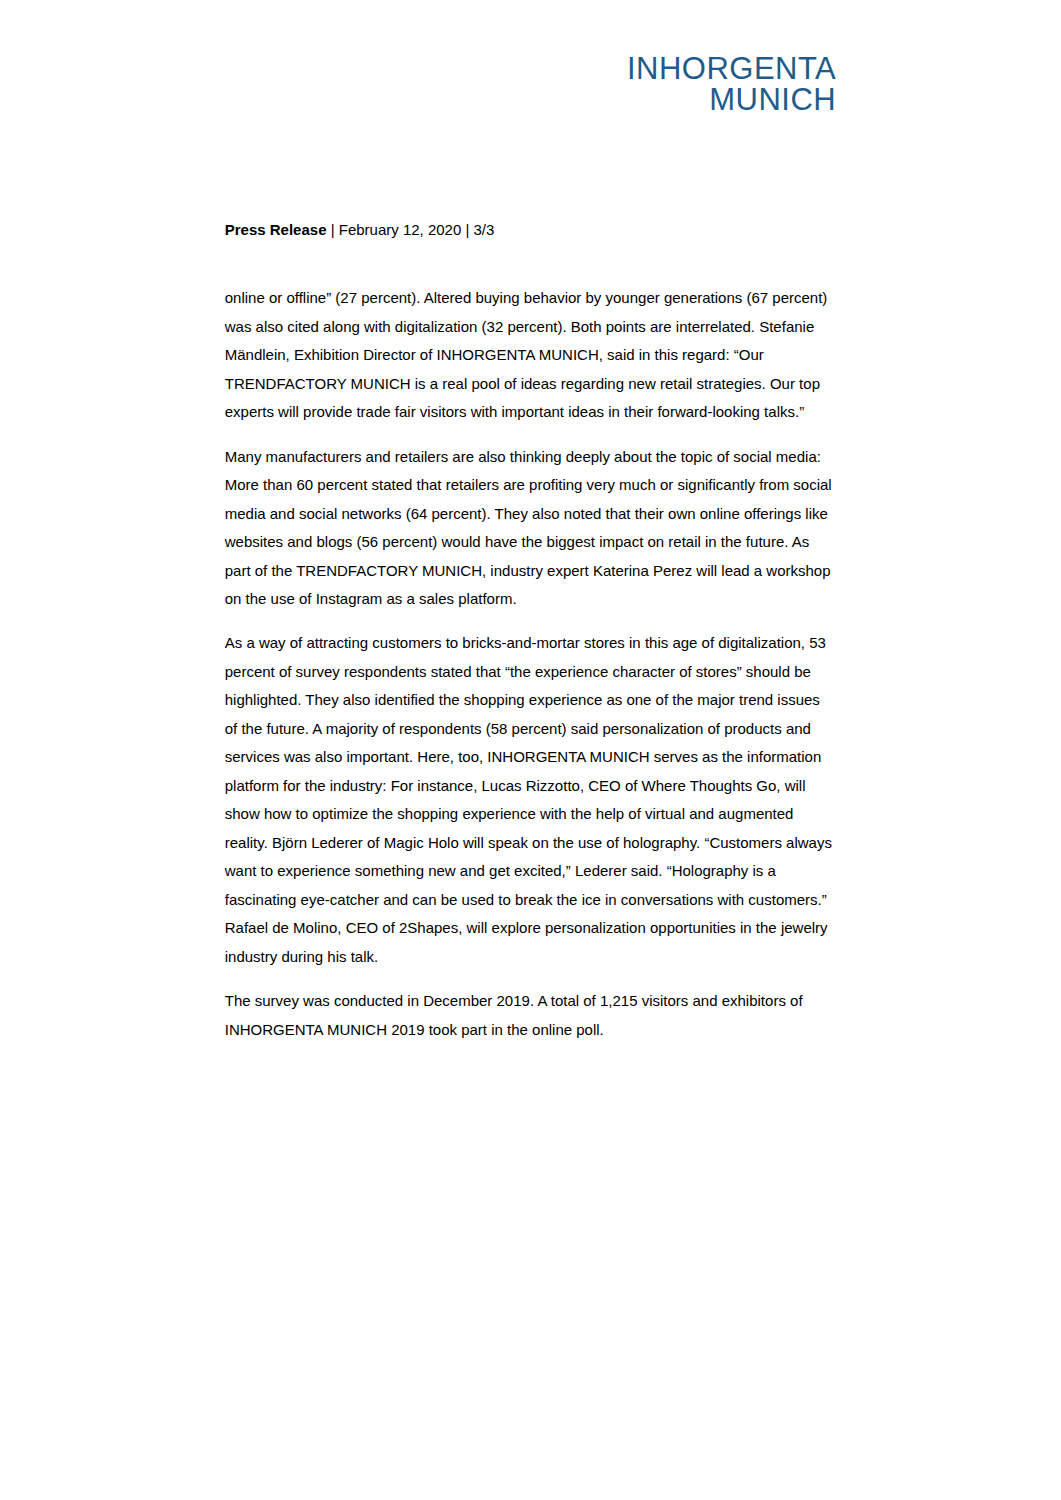INHORGENTA
MUNICH
Press Release | February 12, 2020 | 3/3
online or offline” (27 percent). Altered buying behavior by younger generations (67 percent) was also cited along with digitalization (32 percent). Both points are interrelated. Stefanie Mändlein, Exhibition Director of INHORGENTA MUNICH, said in this regard: “Our TRENDFACTORY MUNICH is a real pool of ideas regarding new retail strategies. Our top experts will provide trade fair visitors with important ideas in their forward-looking talks.”
Many manufacturers and retailers are also thinking deeply about the topic of social media: More than 60 percent stated that retailers are profiting very much or significantly from social media and social networks (64 percent). They also noted that their own online offerings like websites and blogs (56 percent) would have the biggest impact on retail in the future. As part of the TRENDFACTORY MUNICH, industry expert Katerina Perez will lead a workshop on the use of Instagram as a sales platform.
As a way of attracting customers to bricks-and-mortar stores in this age of digitalization, 53 percent of survey respondents stated that “the experience character of stores” should be highlighted. They also identified the shopping experience as one of the major trend issues of the future. A majority of respondents (58 percent) said personalization of products and services was also important. Here, too, INHORGENTA MUNICH serves as the information platform for the industry: For instance, Lucas Rizzotto, CEO of Where Thoughts Go, will show how to optimize the shopping experience with the help of virtual and augmented reality. Björn Lederer of Magic Holo will speak on the use of holography. “Customers always want to experience something new and get excited,” Lederer said. “Holography is a fascinating eye-catcher and can be used to break the ice in conversations with customers.” Rafael de Molino, CEO of 2Shapes, will explore personalization opportunities in the jewelry industry during his talk.
The survey was conducted in December 2019. A total of 1,215 visitors and exhibitors of INHORGENTA MUNICH 2019 took part in the online poll.